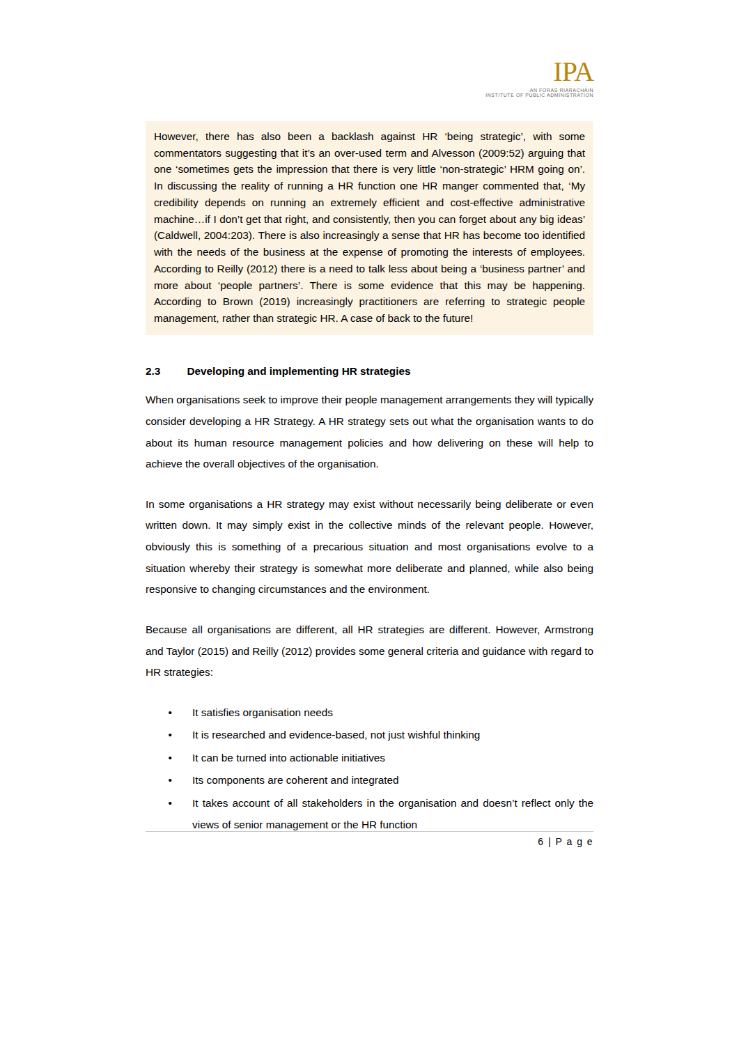IPA
An Foras Riaracháin
Institute of Public Administration
However, there has also been a backlash against HR ‘being strategic’, with some commentators suggesting that it’s an over-used term and Alvesson (2009:52) arguing that one ‘sometimes gets the impression that there is very little ‘non-strategic’ HRM going on’. In discussing the reality of running a HR function one HR manger commented that, ‘My credibility depends on running an extremely efficient and cost-effective administrative machine…if I don’t get that right, and consistently, then you can forget about any big ideas’ (Caldwell, 2004:203). There is also increasingly a sense that HR has become too identified with the needs of the business at the expense of promoting the interests of employees. According to Reilly (2012) there is a need to talk less about being a ‘business partner’ and more about ‘people partners’. There is some evidence that this may be happening. According to Brown (2019) increasingly practitioners are referring to strategic people management, rather than strategic HR. A case of back to the future!
2.3 Developing and implementing HR strategies
When organisations seek to improve their people management arrangements they will typically consider developing a HR Strategy. A HR strategy sets out what the organisation wants to do about its human resource management policies and how delivering on these will help to achieve the overall objectives of the organisation.
In some organisations a HR strategy may exist without necessarily being deliberate or even written down. It may simply exist in the collective minds of the relevant people. However, obviously this is something of a precarious situation and most organisations evolve to a situation whereby their strategy is somewhat more deliberate and planned, while also being responsive to changing circumstances and the environment.
Because all organisations are different, all HR strategies are different. However, Armstrong and Taylor (2015) and Reilly (2012) provides some general criteria and guidance with regard to HR strategies:
It satisfies organisation needs
It is researched and evidence-based, not just wishful thinking
It can be turned into actionable initiatives
Its components are coherent and integrated
It takes account of all stakeholders in the organisation and doesn’t reflect only the views of senior management or the HR function
6 | P a g e